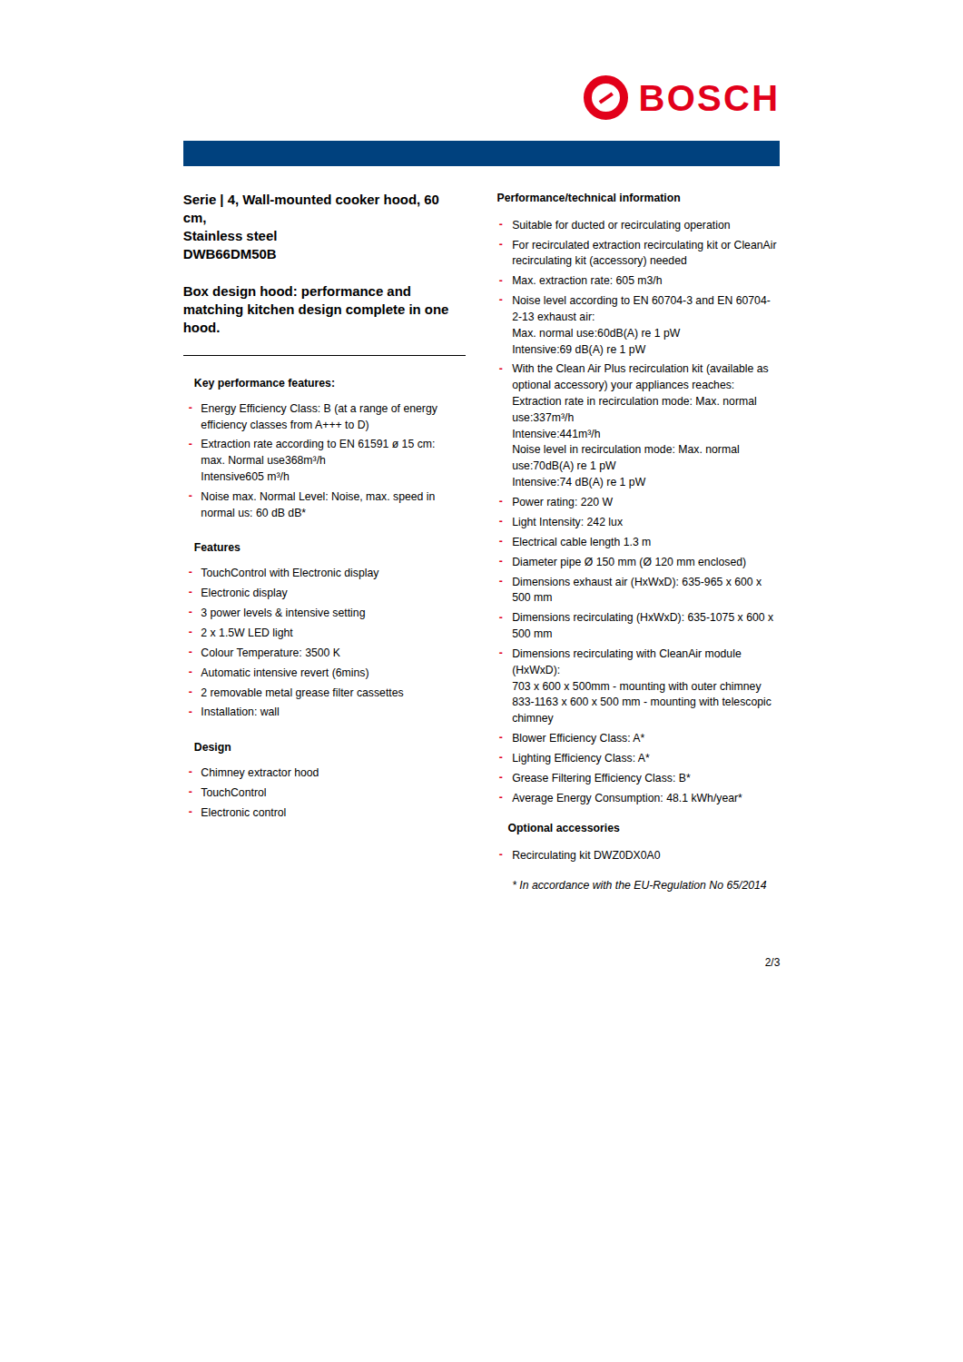BOSCH
Serie | 4, Wall-mounted cooker hood, 60 cm,
Stainless steel
DWB66DM50B
Box design hood: performance and matching kitchen design complete in one hood.
Key performance features:
Energy Efficiency Class: B (at a range of energy efficiency classes from A+++ to D)
Extraction rate according to EN 61591 ø 15 cm:
max. Normal use368m³/h
Intensive605 m³/h
Noise max. Normal Level: Noise, max. speed in normal us: 60 dB dB*
Features
TouchControl with Electronic display
Electronic display
3 power levels & intensive setting
2 x 1.5W LED light
Colour Temperature: 3500 K
Automatic intensive revert (6mins)
2 removable metal grease filter cassettes
Installation: wall
Design
Chimney extractor hood
TouchControl
Electronic control
Performance/technical information
Suitable for ducted or recirculating operation
For recirculated extraction recirculating kit or CleanAir recirculating kit (accessory) needed
Max. extraction rate: 605 m3/h
Noise level according to EN 60704-3 and EN 60704-2-13 exhaust air:
Max. normal use:60dB(A) re 1 pW
Intensive:69 dB(A) re 1 pW
With the Clean Air Plus recirculation kit (available as optional accessory) your appliances reaches:
Extraction rate in recirculation mode: Max. normal use:337m³/h
Intensive:441m³/h
Noise level in recirculation mode: Max. normal use:70dB(A) re 1 pW
Intensive:74 dB(A) re 1 pW
Power rating: 220 W
Light Intensity: 242 lux
Electrical cable length 1.3 m
Diameter pipe Ø 150 mm (Ø 120 mm enclosed)
Dimensions exhaust air (HxWxD): 635-965 x 600 x 500 mm
Dimensions recirculating (HxWxD): 635-1075 x 600 x 500 mm
Dimensions recirculating with CleanAir module (HxWxD):
703 x 600 x 500mm - mounting with outer chimney
833-1163 x 600 x 500 mm - mounting with telescopic chimney
Blower Efficiency Class: A*
Lighting Efficiency Class: A*
Grease Filtering Efficiency Class: B*
Average Energy Consumption: 48.1 kWh/year*
Optional accessories
Recirculating kit DWZ0DX0A0
* In accordance with the EU-Regulation No 65/2014
2/3